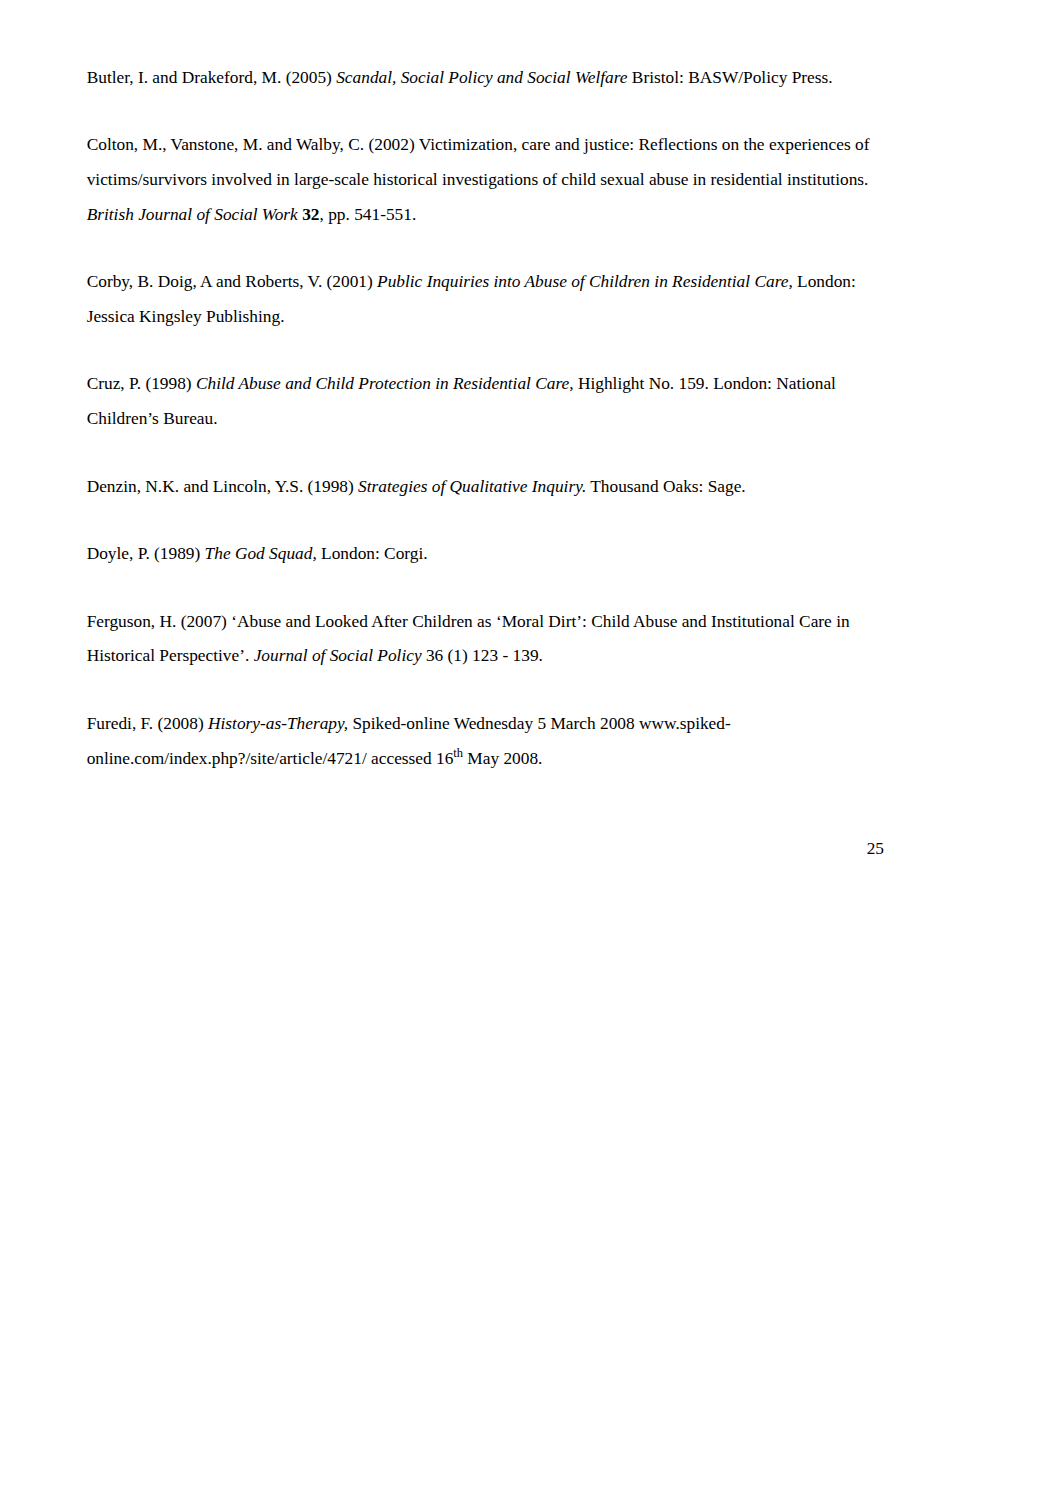Butler, I. and Drakeford, M. (2005) Scandal, Social Policy and Social Welfare Bristol: BASW/Policy Press.
Colton, M., Vanstone, M. and Walby, C. (2002) Victimization, care and justice: Reflections on the experiences of victims/survivors involved in large-scale historical investigations of child sexual abuse in residential institutions. British Journal of Social Work 32, pp. 541-551.
Corby, B. Doig, A and Roberts, V. (2001) Public Inquiries into Abuse of Children in Residential Care, London: Jessica Kingsley Publishing.
Cruz, P. (1998) Child Abuse and Child Protection in Residential Care, Highlight No. 159. London: National Children’s Bureau.
Denzin, N.K. and Lincoln, Y.S. (1998) Strategies of Qualitative Inquiry. Thousand Oaks: Sage.
Doyle, P. (1989) The God Squad, London: Corgi.
Ferguson, H. (2007) ‘Abuse and Looked After Children as ‘Moral Dirt’: Child Abuse and Institutional Care in Historical Perspective’. Journal of Social Policy 36 (1) 123 - 139.
Furedi, F. (2008) History-as-Therapy, Spiked-online Wednesday 5 March 2008 www.spiked-online.com/index.php?/site/article/4721/ accessed 16th May 2008.
25